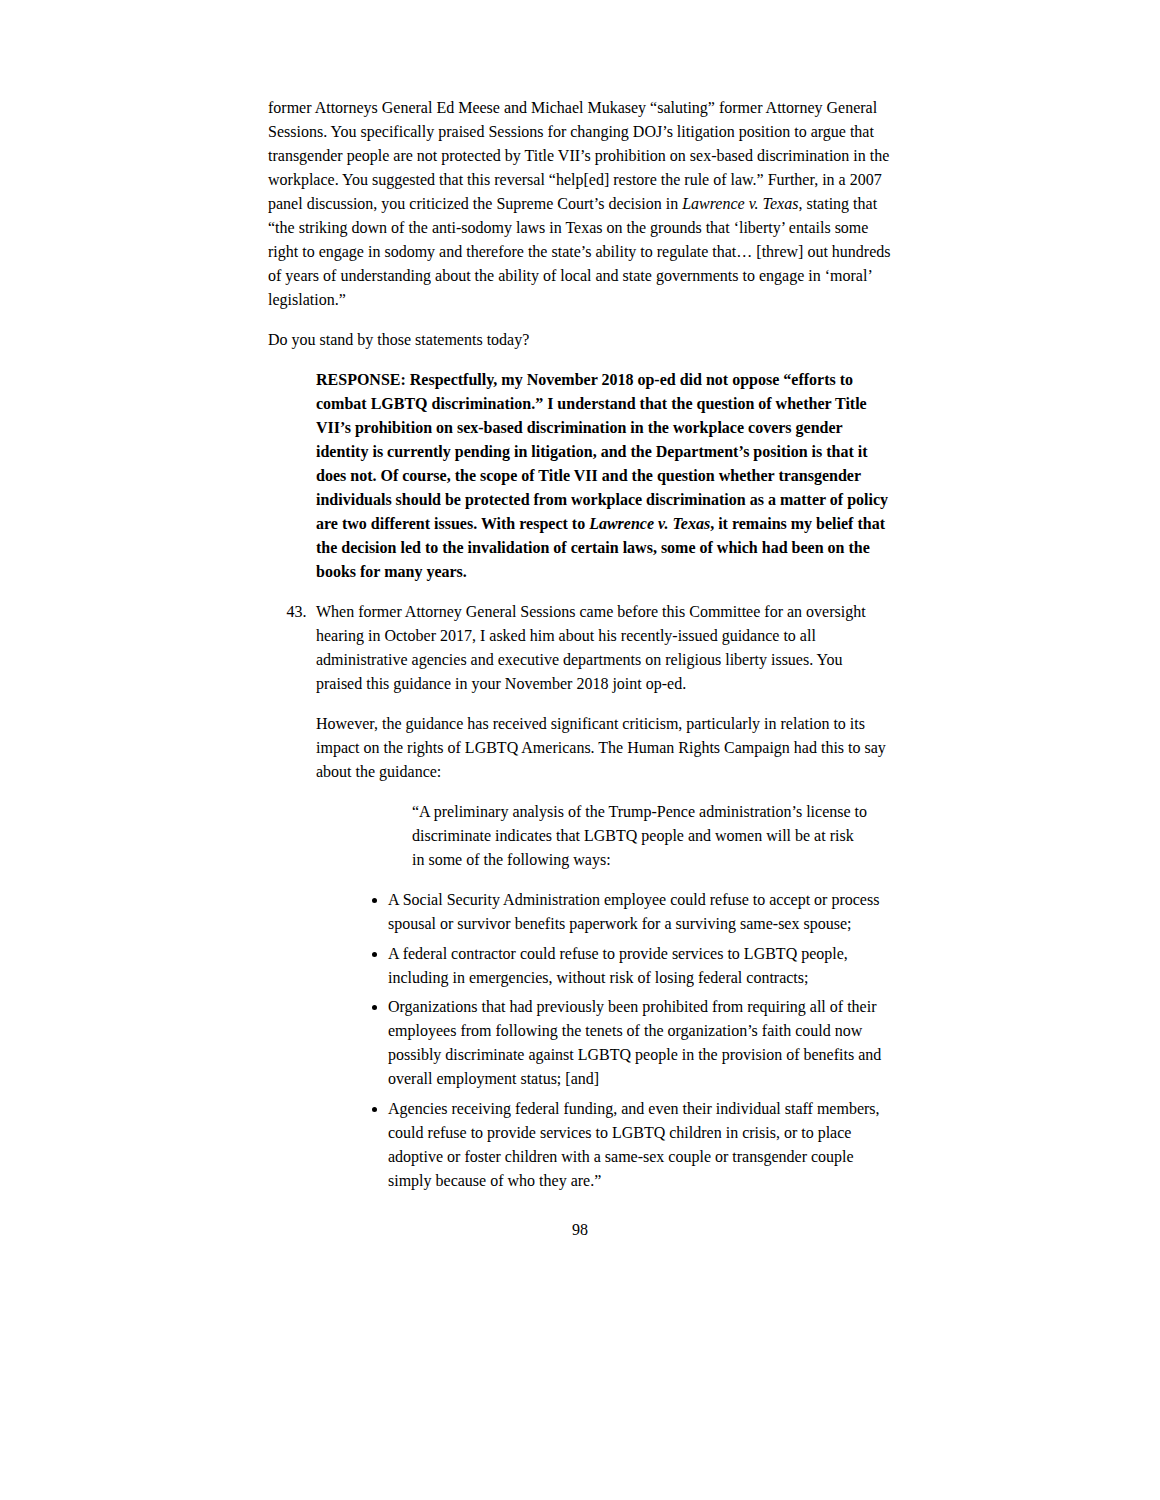former Attorneys General Ed Meese and Michael Mukasey “saluting” former Attorney General Sessions. You specifically praised Sessions for changing DOJ’s litigation position to argue that transgender people are not protected by Title VII’s prohibition on sex-based discrimination in the workplace. You suggested that this reversal “help[ed] restore the rule of law.” Further, in a 2007 panel discussion, you criticized the Supreme Court’s decision in Lawrence v. Texas, stating that “the striking down of the anti-sodomy laws in Texas on the grounds that ‘liberty’ entails some right to engage in sodomy and therefore the state’s ability to regulate that… [threw] out hundreds of years of understanding about the ability of local and state governments to engage in ‘moral’ legislation.”
Do you stand by those statements today?
RESPONSE: Respectfully, my November 2018 op-ed did not oppose “efforts to combat LGBTQ discrimination.” I understand that the question of whether Title VII’s prohibition on sex-based discrimination in the workplace covers gender identity is currently pending in litigation, and the Department’s position is that it does not. Of course, the scope of Title VII and the question whether transgender individuals should be protected from workplace discrimination as a matter of policy are two different issues. With respect to Lawrence v. Texas, it remains my belief that the decision led to the invalidation of certain laws, some of which had been on the books for many years.
43.
When former Attorney General Sessions came before this Committee for an oversight hearing in October 2017, I asked him about his recently-issued guidance to all administrative agencies and executive departments on religious liberty issues. You praised this guidance in your November 2018 joint op-ed.
However, the guidance has received significant criticism, particularly in relation to its impact on the rights of LGBTQ Americans. The Human Rights Campaign had this to say about the guidance:
“A preliminary analysis of the Trump-Pence administration’s license to discriminate indicates that LGBTQ people and women will be at risk in some of the following ways:
A Social Security Administration employee could refuse to accept or process spousal or survivor benefits paperwork for a surviving same-sex spouse;
A federal contractor could refuse to provide services to LGBTQ people, including in emergencies, without risk of losing federal contracts;
Organizations that had previously been prohibited from requiring all of their employees from following the tenets of the organization’s faith could now possibly discriminate against LGBTQ people in the provision of benefits and overall employment status; [and]
Agencies receiving federal funding, and even their individual staff members, could refuse to provide services to LGBTQ children in crisis, or to place adoptive or foster children with a same-sex couple or transgender couple simply because of who they are.”
98